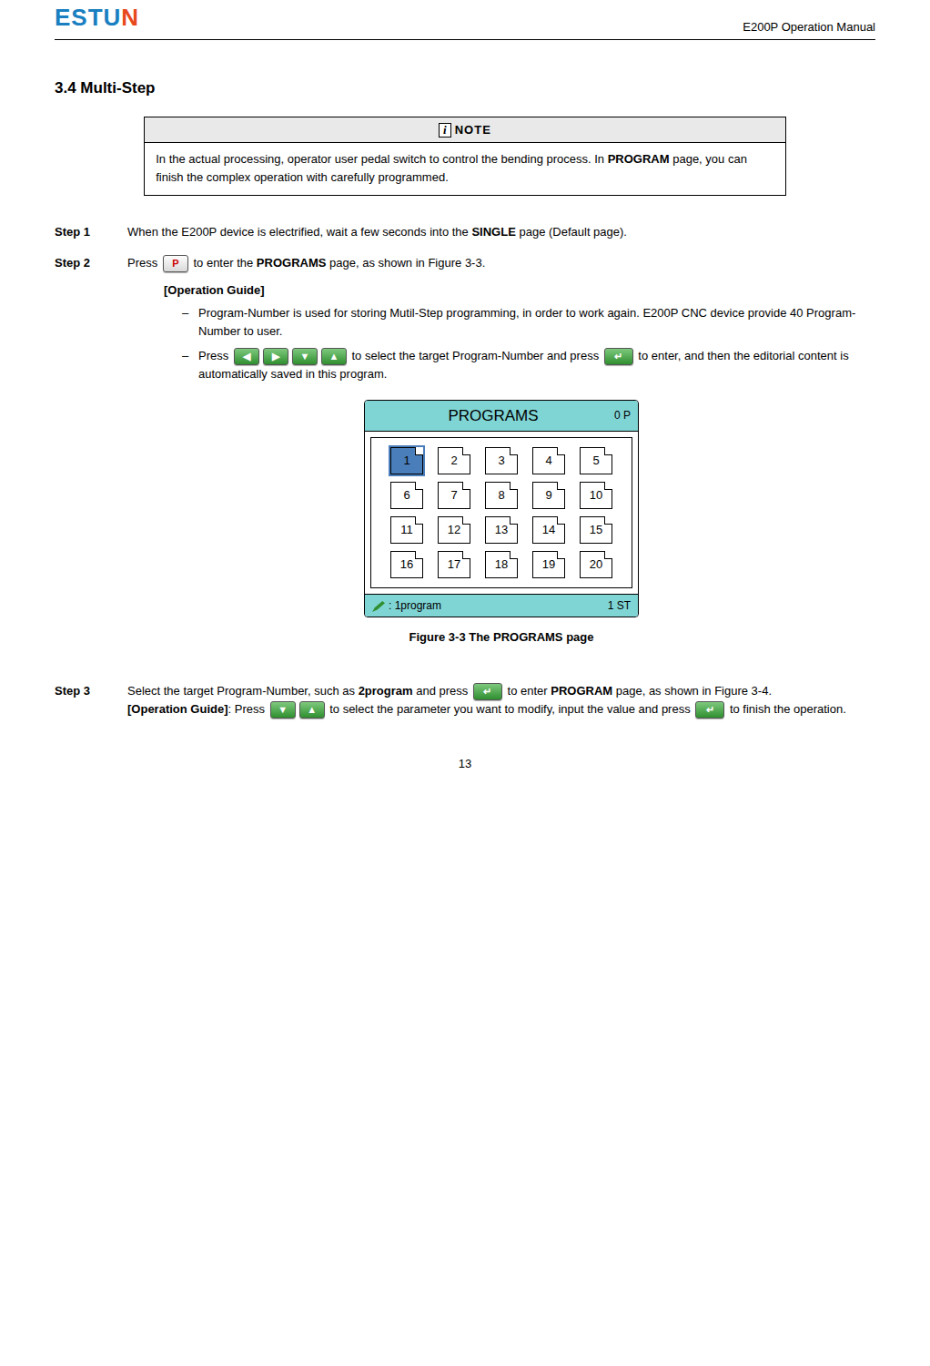ESTUN
E200P Operation Manual
3.4 Multi-Step
iNOTE
In the actual processing, operator user pedal switch to control the bending process. In PROGRAM page, you can finish the complex operation with carefully programmed.
Step 1
When the E200P device is electrified, wait a few seconds into the SINGLE page (Default page).
Step 2
Press P to enter the PROGRAMS page, as shown in Figure 3-3.
[Operation Guide]
Program-Number is used for storing Mutil-Step programming, in order to work again. E200P CNC device provide 40 Program-Number to user.
Press ◀▶▼▲ to select the target Program-Number and press ↵ to enter, and then the editorial content is automatically saved in this program.
PROGRAMS 0 P
| 1 | 2 | 3 | 4 | 5 |
| 6 | 7 | 8 | 9 | 10 |
| 11 | 12 | 13 | 14 | 15 |
| 16 | 17 | 18 | 19 | 20 |
: 1program 1 ST
Figure 3-3 The PROGRAMS page
Step 3
Select the target Program-Number, such as 2program and press ↵ to enter PROGRAM page, as shown in Figure 3-4.
[Operation Guide]: Press ▼▲ to select the parameter you want to modify, input the value and press ↵ to finish the operation.
13